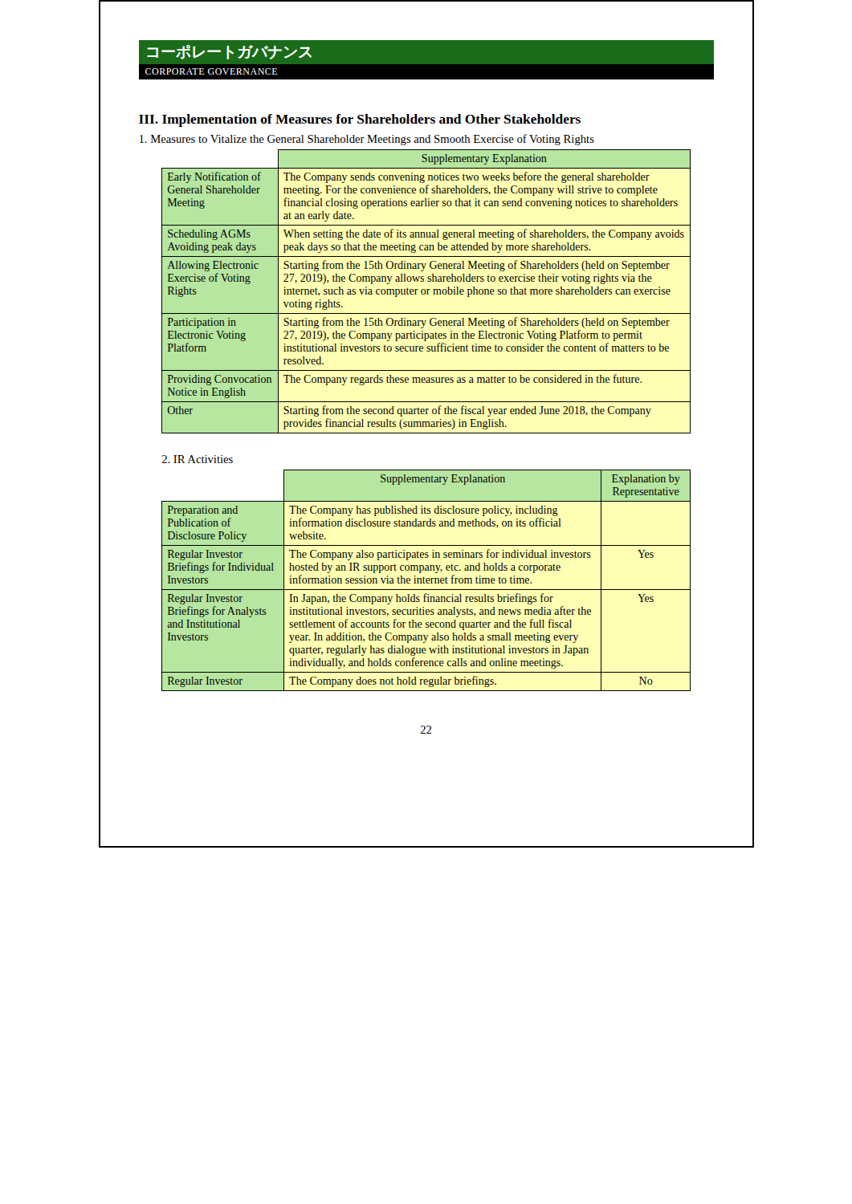コーポレートガバナンス
CORPORATE GOVERNANCE
III. Implementation of Measures for Shareholders and Other Stakeholders
1. Measures to Vitalize the General Shareholder Meetings and Smooth Exercise of Voting Rights
| | Supplementary Explanation |
| Early Notification of General Shareholder Meeting | The Company sends convening notices two weeks before the general shareholder meeting. For the convenience of shareholders, the Company will strive to complete financial closing operations earlier so that it can send convening notices to shareholders at an early date. |
| Scheduling AGMs Avoiding peak days | When setting the date of its annual general meeting of shareholders, the Company avoids peak days so that the meeting can be attended by more shareholders. |
| Allowing Electronic Exercise of Voting Rights | Starting from the 15th Ordinary General Meeting of Shareholders (held on September 27, 2019), the Company allows shareholders to exercise their voting rights via the internet, such as via computer or mobile phone so that more shareholders can exercise voting rights. |
| Participation in Electronic Voting Platform | Starting from the 15th Ordinary General Meeting of Shareholders (held on September 27, 2019), the Company participates in the Electronic Voting Platform to permit institutional investors to secure sufficient time to consider the content of matters to be resolved. |
| Providing Convocation Notice in English | The Company regards these measures as a matter to be considered in the future. |
| Other | Starting from the second quarter of the fiscal year ended June 2018, the Company provides financial results (summaries) in English. |
2. IR Activities
| | Supplementary Explanation | Explanation by Representative |
| Preparation and Publication of Disclosure Policy | The Company has published its disclosure policy, including information disclosure standards and methods, on its official website. | |
| Regular Investor Briefings for Individual Investors | The Company also participates in seminars for individual investors hosted by an IR support company, etc. and holds a corporate information session via the internet from time to time. | Yes |
| Regular Investor Briefings for Analysts and Institutional Investors | In Japan, the Company holds financial results briefings for institutional investors, securities analysts, and news media after the settlement of accounts for the second quarter and the full fiscal year. In addition, the Company also holds a small meeting every quarter, regularly has dialogue with institutional investors in Japan individually, and holds conference calls and online meetings. | Yes |
| Regular Investor | The Company does not hold regular briefings. | No |
22